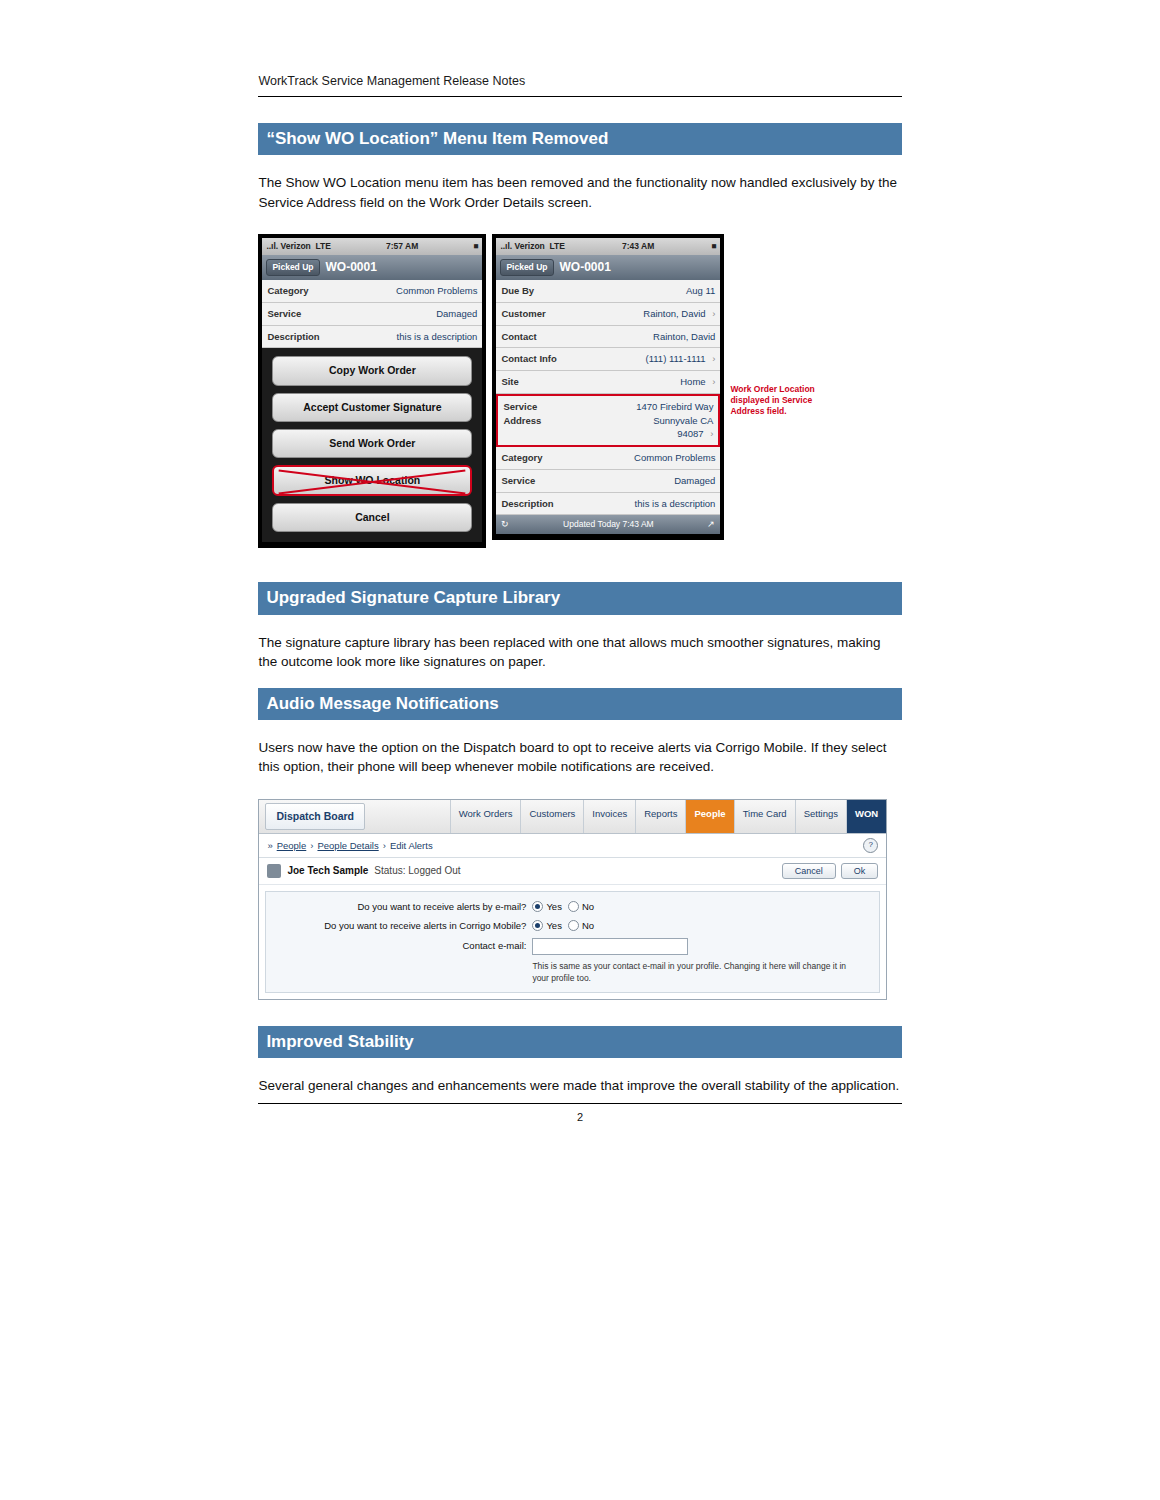WorkTrack Service Management Release Notes
“Show WO Location” Menu Item Removed
The Show WO Location menu item has been removed and the functionality now handled exclusively by the Service Address field on the Work Order Details screen.
..ıl. Verizon LTE 7:57 AM■
Picked Up WO-0001
Category Common Problems
Service Damaged
Description this is a description
Copy Work Order
Accept Customer Signature
Send Work Order
Show WO Location
Cancel
..ıl. Verizon LTE 7:43 AM■
Picked Up WO-0001
Due By Aug 11
Customer Rainton, David ›
Contact Rainton, David
Contact Info(111) 111-1111 ›
Site Home ›
Service
Address 1470 Firebird Way
Sunnyvale CA
94087 ›
Category Common Problems
Service Damaged
Description this is a description
↻Updated Today 7:43 AM↗
Work Order Location displayed in Service Address field.
Upgraded Signature Capture Library
The signature capture library has been replaced with one that allows much smoother signatures, making the outcome look more like signatures on paper.
Audio Message Notifications
Users now have the option on the Dispatch board to opt to receive alerts via Corrigo Mobile. If they select this option, their phone will beep whenever mobile notifications are received.
Dispatch Board
Work Orders Customers Invoices Reports People Time Card Settings WON
» People › People Details › Edit Alerts ?
Joe Tech Sample Status: Logged Out CancelOk
Do you want to receive alerts by e-mail? Yes No
Do you want to receive alerts in Corrigo Mobile? Yes No
Contact e-mail:
This is same as your contact e-mail in your profile. Changing it here will change it in your profile too.
Improved Stability
Several general changes and enhancements were made that improve the overall stability of the application.
2